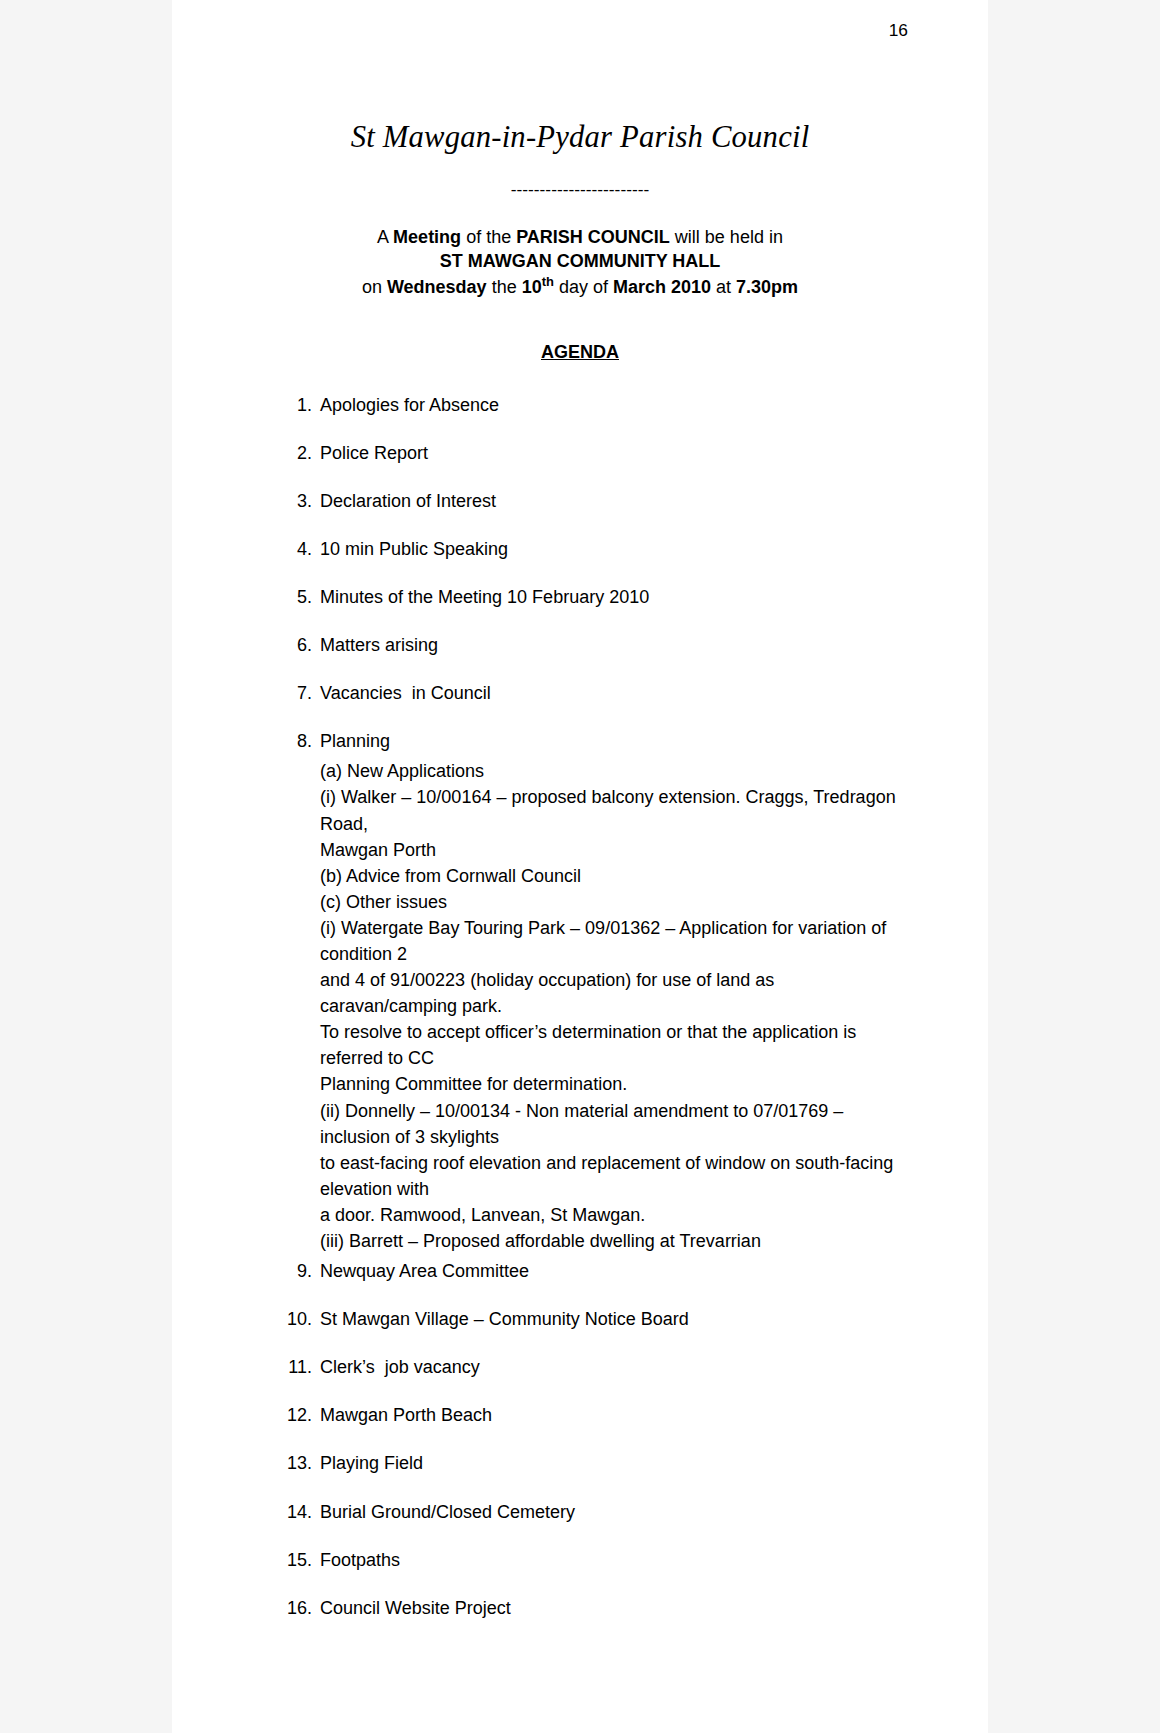16
St Mawgan-in-Pydar Parish Council
------------------------
A Meeting of the PARISH COUNCIL will be held in
ST MAWGAN COMMUNITY HALL
on Wednesday the 10th day of March 2010 at 7.30pm
AGENDA
1. Apologies for Absence
2. Police Report
3. Declaration of Interest
4. 10 min Public Speaking
5. Minutes of the Meeting 10 February 2010
6. Matters arising
7. Vacancies in Council
8. Planning
(a) New Applications
(i) Walker – 10/00164 – proposed balcony extension. Craggs, Tredragon Road,
Mawgan Porth
(b) Advice from Cornwall Council
(c) Other issues
(i) Watergate Bay Touring Park – 09/01362 – Application for variation of condition 2
and 4 of 91/00223 (holiday occupation) for use of land as caravan/camping park.
To resolve to accept officer’s determination or that the application is referred to CC
Planning Committee for determination.
(ii) Donnelly – 10/00134 - Non material amendment to 07/01769 – inclusion of 3 skylights
to east-facing roof elevation and replacement of window on south-facing elevation with
a door. Ramwood, Lanvean, St Mawgan.
(iii) Barrett – Proposed affordable dwelling at Trevarrian
9. Newquay Area Committee
10. St Mawgan Village – Community Notice Board
11. Clerk’s job vacancy
12. Mawgan Porth Beach
13. Playing Field
14. Burial Ground/Closed Cemetery
15. Footpaths
16. Council Website Project